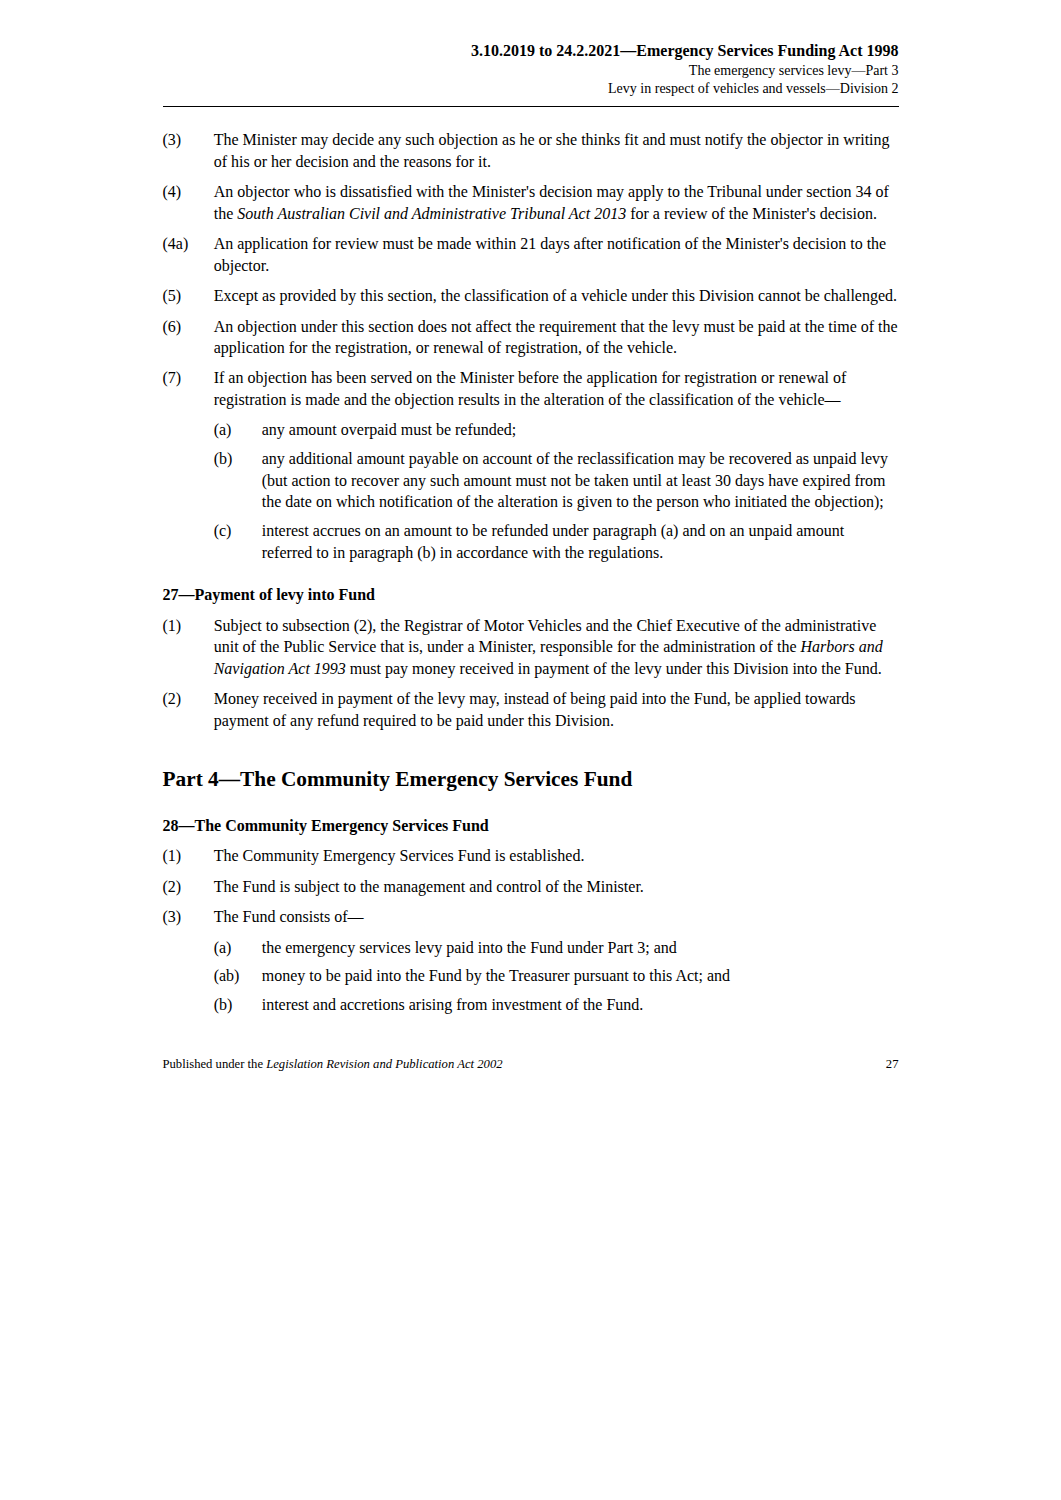3.10.2019 to 24.2.2021—Emergency Services Funding Act 1998
The emergency services levy—Part 3
Levy in respect of vehicles and vessels—Division 2
(3) The Minister may decide any such objection as he or she thinks fit and must notify the objector in writing of his or her decision and the reasons for it.
(4) An objector who is dissatisfied with the Minister's decision may apply to the Tribunal under section 34 of the South Australian Civil and Administrative Tribunal Act 2013 for a review of the Minister's decision.
(4a) An application for review must be made within 21 days after notification of the Minister's decision to the objector.
(5) Except as provided by this section, the classification of a vehicle under this Division cannot be challenged.
(6) An objection under this section does not affect the requirement that the levy must be paid at the time of the application for the registration, or renewal of registration, of the vehicle.
(7) If an objection has been served on the Minister before the application for registration or renewal of registration is made and the objection results in the alteration of the classification of the vehicle—
(a) any amount overpaid must be refunded;
(b) any additional amount payable on account of the reclassification may be recovered as unpaid levy (but action to recover any such amount must not be taken until at least 30 days have expired from the date on which notification of the alteration is given to the person who initiated the objection);
(c) interest accrues on an amount to be refunded under paragraph (a) and on an unpaid amount referred to in paragraph (b) in accordance with the regulations.
27—Payment of levy into Fund
(1) Subject to subsection (2), the Registrar of Motor Vehicles and the Chief Executive of the administrative unit of the Public Service that is, under a Minister, responsible for the administration of the Harbors and Navigation Act 1993 must pay money received in payment of the levy under this Division into the Fund.
(2) Money received in payment of the levy may, instead of being paid into the Fund, be applied towards payment of any refund required to be paid under this Division.
Part 4—The Community Emergency Services Fund
28—The Community Emergency Services Fund
(1) The Community Emergency Services Fund is established.
(2) The Fund is subject to the management and control of the Minister.
(3) The Fund consists of—
(a) the emergency services levy paid into the Fund under Part 3; and
(ab) money to be paid into the Fund by the Treasurer pursuant to this Act; and
(b) interest and accretions arising from investment of the Fund.
Published under the Legislation Revision and Publication Act 2002 27